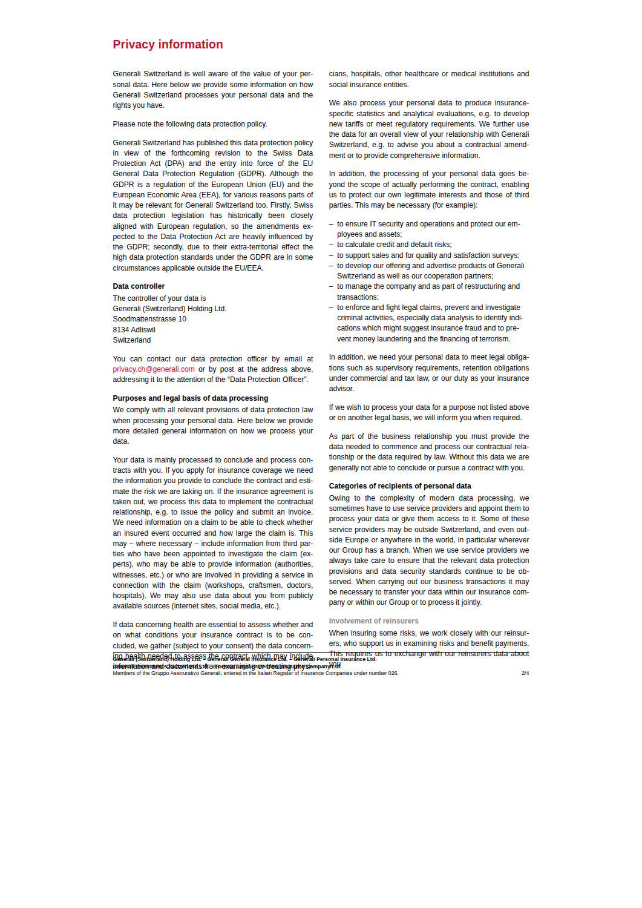Privacy information
Generali Switzerland is well aware of the value of your personal data. Here below we provide some information on how Generali Switzerland processes your personal data and the rights you have.
Please note the following data protection policy.
Generali Switzerland has published this data protection policy in view of the forthcoming revision to the Swiss Data Protection Act (DPA) and the entry into force of the EU General Data Protection Regulation (GDPR). Although the GDPR is a regulation of the European Union (EU) and the European Economic Area (EEA), for various reasons parts of it may be relevant for Generali Switzerland too. Firstly, Swiss data protection legislation has historically been closely aligned with European regulation, so the amendments expected to the Data Protection Act are heavily influenced by the GDPR; secondly, due to their extra-territorial effect the high data protection standards under the GDPR are in some circumstances applicable outside the EU/EEA.
Data controller
The controller of your data is
Generali (Switzerland) Holding Ltd.
Soodmattenstrasse 10
8134 Adliswil
Switzerland
You can contact our data protection officer by email at privacy.ch@generali.com or by post at the address above, addressing it to the attention of the “Data Protection Officer”.
Purposes and legal basis of data processing
We comply with all relevant provisions of data protection law when processing your personal data. Here below we provide more detailed general information on how we process your data.
Your data is mainly processed to conclude and process contracts with you. If you apply for insurance coverage we need the information you provide to conclude the contract and estimate the risk we are taking on. If the insurance agreement is taken out, we process this data to implement the contractual relationship, e.g. to issue the policy and submit an invoice. We need information on a claim to be able to check whether an insured event occurred and how large the claim is. This may – where necessary – include information from third parties who have been appointed to investigate the claim (experts), who may be able to provide information (authorities, witnesses, etc.) or who are involved in providing a service in connection with the claim (workshops, craftsmen, doctors, hospitals). We may also use data about you from publicly available sources (internet sites, social media, etc.).
If data concerning health are essential to assess whether and on what conditions your insurance contract is to be concluded, we gather (subject to your consent) the data concerning health needed to assess the contract, which may include information and documents from examining or treating physicians, hospitals, other healthcare or medical institutions and social insurance entities.
We also process your personal data to produce insurance-specific statistics and analytical evaluations, e.g. to develop new tariffs or meet regulatory requirements. We further use the data for an overall view of your relationship with Generali Switzerland, e.g. to advise you about a contractual amendment or to provide comprehensive information.
In addition, the processing of your personal data goes beyond the scope of actually performing the contract, enabling us to protect our own legitimate interests and those of third parties. This may be necessary (for example):
to ensure IT security and operations and protect our employees and assets;
to calculate credit and default risks;
to support sales and for quality and satisfaction surveys;
to develop our offering and advertise products of Generali Switzerland as well as our cooperation partners;
to manage the company and as part of restructuring and transactions;
to enforce and fight legal claims, prevent and investigate criminal activities, especially data analysis to identify indications which might suggest insurance fraud and to prevent money laundering and the financing of terrorism.
In addition, we need your personal data to meet legal obligations such as supervisory requirements, retention obligations under commercial and tax law, or our duty as your insurance advisor.
If we wish to process your data for a purpose not listed above or on another legal basis, we will inform you when required.
As part of the business relationship you must provide the data needed to commence and process our contractual relationship or the data required by law. Without this data we are generally not able to conclude or pursue a contract with you.
Categories of recipients of personal data
Owing to the complexity of modern data processing, we sometimes have to use service providers and appoint them to process your data or give them access to it. Some of these service providers may be outside Switzerland, and even outside Europe or anywhere in the world, in particular wherever our Group has a branch. When we use service providers we always take care to ensure that the relevant data protection provisions and data security standards continue to be observed. When carrying out our business transactions it may be necessary to transfer your data within our insurance company or within our Group or to process it jointly.
Involvement of reinsurers
When insuring some risks, we work closely with our reinsurers, who support us in examining risks and benefit payments. This requires us to exchange with our reinsurers data about you
Generali (Switzerland) Holding Ltd. – Generali General Insurance Ltd. – Generali Personal Insurance Ltd.
Generali Investments Switzerland Ltd. – Fortuna Legal Protection Insurance Company Ltd.
Members of the Gruppo Assicurativo Generali, entered in the Italian Register of Insurance Companies under number 026. 2/4